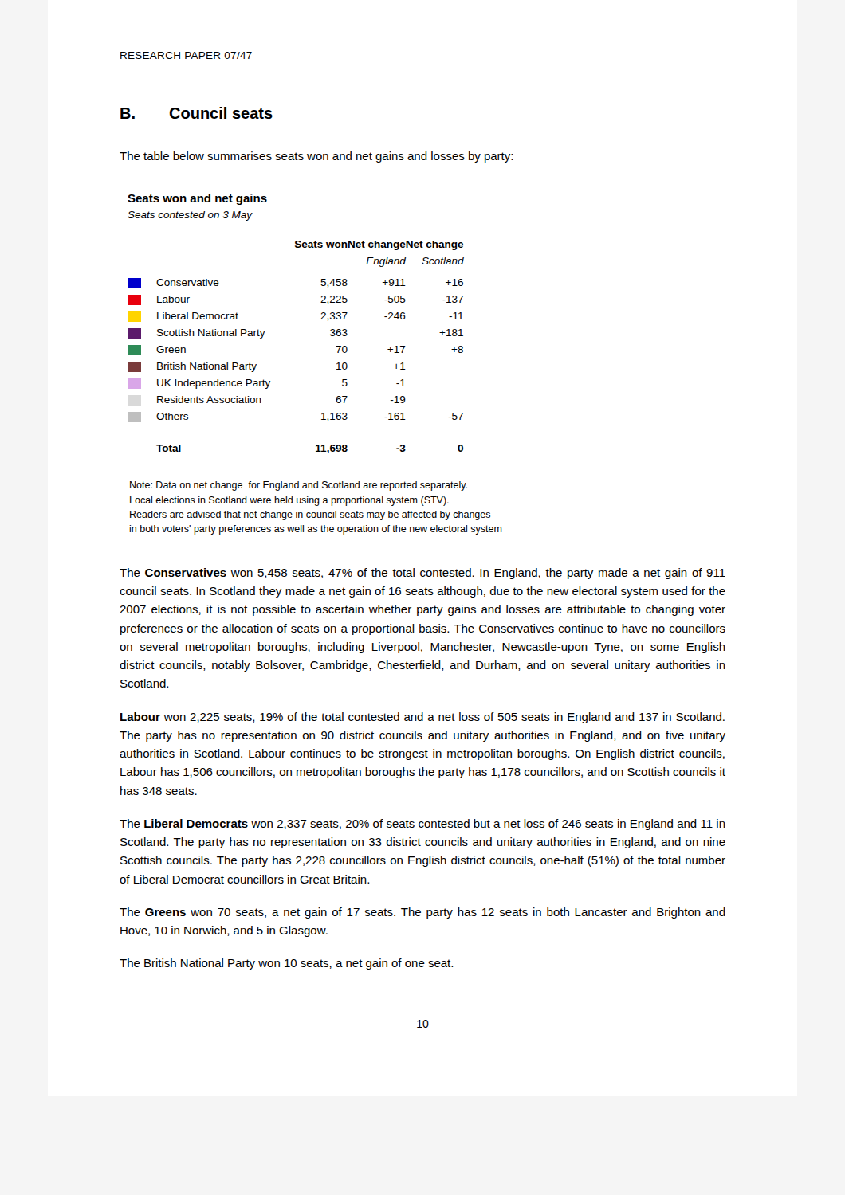RESEARCH PAPER 07/47
B. Council seats
The table below summarises seats won and net gains and losses by party:
Seats won and net gains
Seats contested on 3 May
| | | Seats won | Net change | Net change |
| | | | England | Scotland |
| | Conservative | 5,458 | +911 | +16 |
| | Labour | 2,225 | -505 | -137 |
| | Liberal Democrat | 2,337 | -246 | -11 |
| | Scottish National Party | 363 | | +181 |
| | Green | 70 | +17 | +8 |
| | British National Party | 10 | +1 | |
| | UK Independence Party | 5 | -1 | |
| | Residents Association | 67 | -19 | |
| | Others | 1,163 | -161 | -57 |
| | Total | 11,698 | -3 | 0 |
Note: Data on net change for England and Scotland are reported separately.
Local elections in Scotland were held using a proportional system (STV).
Readers are advised that net change in council seats may be affected by changes
in both voters' party preferences as well as the operation of the new electoral system
The Conservatives won 5,458 seats, 47% of the total contested. In England, the party made a net gain of 911 council seats. In Scotland they made a net gain of 16 seats although, due to the new electoral system used for the 2007 elections, it is not possible to ascertain whether party gains and losses are attributable to changing voter preferences or the allocation of seats on a proportional basis. The Conservatives continue to have no councillors on several metropolitan boroughs, including Liverpool, Manchester, Newcastle-upon Tyne, on some English district councils, notably Bolsover, Cambridge, Chesterfield, and Durham, and on several unitary authorities in Scotland.
Labour won 2,225 seats, 19% of the total contested and a net loss of 505 seats in England and 137 in Scotland. The party has no representation on 90 district councils and unitary authorities in England, and on five unitary authorities in Scotland. Labour continues to be strongest in metropolitan boroughs. On English district councils, Labour has 1,506 councillors, on metropolitan boroughs the party has 1,178 councillors, and on Scottish councils it has 348 seats.
The Liberal Democrats won 2,337 seats, 20% of seats contested but a net loss of 246 seats in England and 11 in Scotland. The party has no representation on 33 district councils and unitary authorities in England, and on nine Scottish councils. The party has 2,228 councillors on English district councils, one-half (51%) of the total number of Liberal Democrat councillors in Great Britain.
The Greens won 70 seats, a net gain of 17 seats. The party has 12 seats in both Lancaster and Brighton and Hove, 10 in Norwich, and 5 in Glasgow.
The British National Party won 10 seats, a net gain of one seat.
10